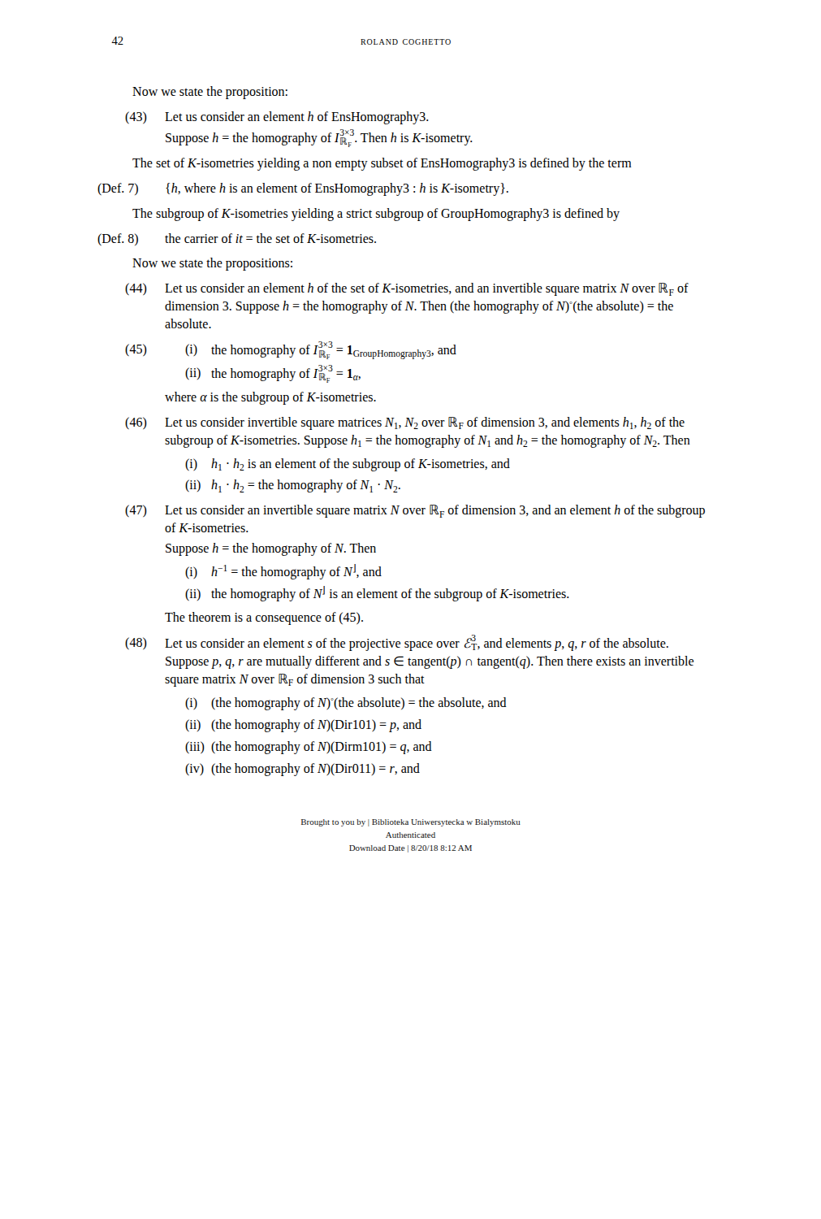42
roland coghetto
Now we state the proposition:
(43)
Let us consider an element h of EnsHomography3.
Suppose h = the homography of I 3×3 ℝF. Then h is K-isometry.
The set of K-isometries yielding a non empty subset of EnsHomography3 is defined by the term
(Def. 7)
{h, where h is an element of EnsHomography3 : h is K-isometry}.
The subgroup of K-isometries yielding a strict subgroup of GroupHomography3 is defined by
(Def. 8)
the carrier of it = the set of K-isometries.
Now we state the propositions:
(44)
Let us consider an element h of the set of K-isometries, and an invertible square matrix N over ℝF of dimension 3. Suppose h = the homography of N. Then (the homography of N)◦(the absolute) = the absolute.
(45)
(i) the homography of I 3×3 ℝF = 1GroupHomography3, and
(ii) the homography of I 3×3 ℝF = 1α,
where α is the subgroup of K-isometries.
(46)
Let us consider invertible square matrices N1, N2 over ℝF of dimension 3, and elements h1, h2 of the subgroup of K-isometries. Suppose h1 = the homography of N1 and h2 = the homography of N2. Then
(i) h1 · h2 is an element of the subgroup of K-isometries, and
(ii) h1 · h2 = the homography of N1 · N2.
(47)
Let us consider an invertible square matrix N over ℝF of dimension 3, and an element h of the subgroup of K-isometries.
Suppose h = the homography of N. Then
(i) h−1 = the homography of N⌋, and
(ii) the homography of N⌋ is an element of the subgroup of K-isometries.
The theorem is a consequence of (45).
(48)
Let us consider an element s of the projective space over ℰ 3 T, and elements p, q, r of the absolute. Suppose p, q, r are mutually different and s ∈ tangent(p) ∩ tangent(q). Then there exists an invertible square matrix N over ℝF of dimension 3 such that
(i)(the homography of N)◦(the absolute) = the absolute, and
(ii)(the homography of N)(Dir101) = p, and
(iii)(the homography of N)(Dirm101) = q, and
(iv)(the homography of N)(Dir011) = r, and
Brought to you by | Biblioteka Uniwersytecka w Bialymstoku
Authenticated
Download Date | 8/20/18 8:12 AM